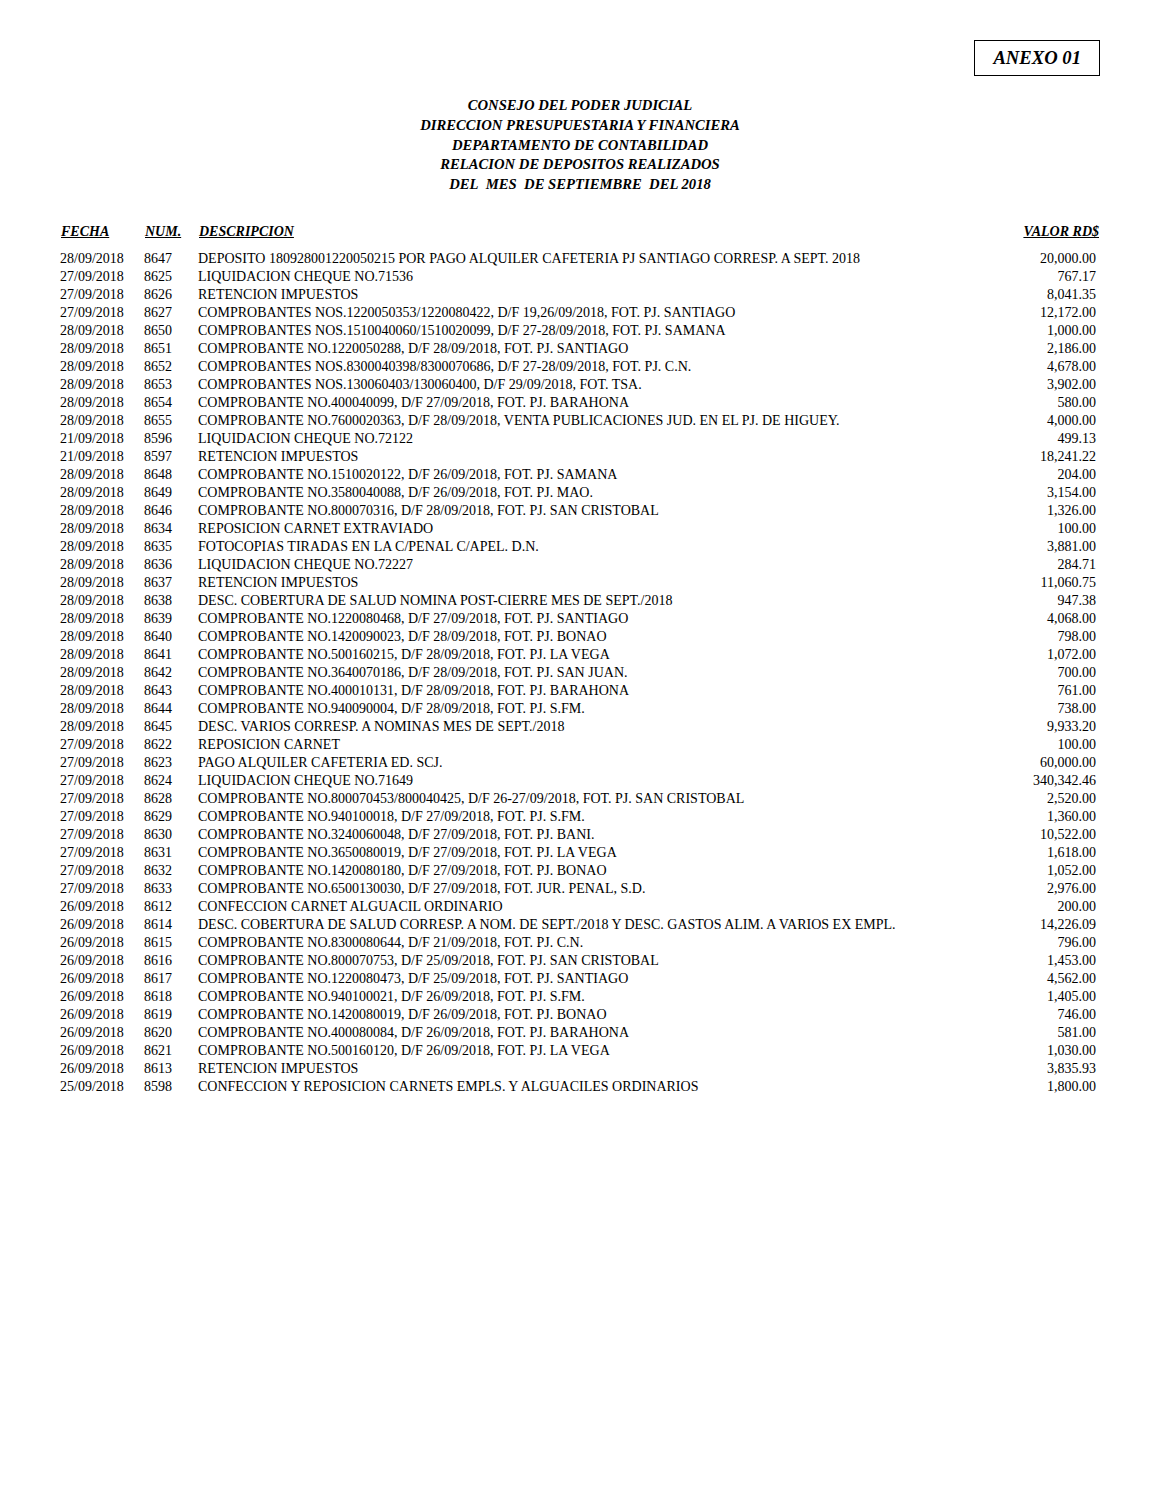ANEXO 01
CONSEJO DEL PODER JUDICIAL
DIRECCION PRESUPUESTARIA Y FINANCIERA
DEPARTAMENTO DE CONTABILIDAD
RELACION DE DEPOSITOS REALIZADOS
DEL MES DE SEPTIEMBRE DEL 2018
| FECHA | NUM. | DESCRIPCION | VALOR RD$ |
| --- | --- | --- | --- |
| 28/09/2018 | 8647 | DEPOSITO 180928001220050215 POR PAGO ALQUILER CAFETERIA PJ SANTIAGO CORRESP. A SEPT. 2018 | 20,000.00 |
| 27/09/2018 | 8625 | LIQUIDACION CHEQUE NO.71536 | 767.17 |
| 27/09/2018 | 8626 | RETENCION IMPUESTOS | 8,041.35 |
| 27/09/2018 | 8627 | COMPROBANTES NOS.1220050353/1220080422, D/F 19,26/09/2018, FOT. PJ. SANTIAGO | 12,172.00 |
| 28/09/2018 | 8650 | COMPROBANTES NOS.1510040060/1510020099, D/F 27-28/09/2018, FOT. PJ. SAMANA | 1,000.00 |
| 28/09/2018 | 8651 | COMPROBANTE NO.1220050288, D/F 28/09/2018, FOT. PJ. SANTIAGO | 2,186.00 |
| 28/09/2018 | 8652 | COMPROBANTES NOS.8300040398/8300070686, D/F 27-28/09/2018, FOT. PJ. C.N. | 4,678.00 |
| 28/09/2018 | 8653 | COMPROBANTES NOS.130060403/130060400, D/F 29/09/2018, FOT. TSA. | 3,902.00 |
| 28/09/2018 | 8654 | COMPROBANTE NO.400040099, D/F 27/09/2018, FOT. PJ. BARAHONA | 580.00 |
| 28/09/2018 | 8655 | COMPROBANTE NO.7600020363, D/F 28/09/2018, VENTA PUBLICACIONES JUD. EN EL PJ. DE HIGUEY. | 4,000.00 |
| 21/09/2018 | 8596 | LIQUIDACION CHEQUE NO.72122 | 499.13 |
| 21/09/2018 | 8597 | RETENCION IMPUESTOS | 18,241.22 |
| 28/09/2018 | 8648 | COMPROBANTE NO.1510020122, D/F 26/09/2018, FOT. PJ. SAMANA | 204.00 |
| 28/09/2018 | 8649 | COMPROBANTE NO.3580040088, D/F 26/09/2018, FOT. PJ. MAO. | 3,154.00 |
| 28/09/2018 | 8646 | COMPROBANTE NO.800070316, D/F 28/09/2018, FOT. PJ. SAN CRISTOBAL | 1,326.00 |
| 28/09/2018 | 8634 | REPOSICION CARNET EXTRAVIADO | 100.00 |
| 28/09/2018 | 8635 | FOTOCOPIAS TIRADAS EN LA C/PENAL C/APEL. D.N. | 3,881.00 |
| 28/09/2018 | 8636 | LIQUIDACION CHEQUE NO.72227 | 284.71 |
| 28/09/2018 | 8637 | RETENCION IMPUESTOS | 11,060.75 |
| 28/09/2018 | 8638 | DESC. COBERTURA DE SALUD NOMINA POST-CIERRE MES DE SEPT./2018 | 947.38 |
| 28/09/2018 | 8639 | COMPROBANTE NO.1220080468, D/F 27/09/2018, FOT. PJ. SANTIAGO | 4,068.00 |
| 28/09/2018 | 8640 | COMPROBANTE NO.1420090023, D/F 28/09/2018, FOT. PJ. BONAO | 798.00 |
| 28/09/2018 | 8641 | COMPROBANTE NO.500160215, D/F 28/09/2018, FOT. PJ. LA VEGA | 1,072.00 |
| 28/09/2018 | 8642 | COMPROBANTE NO.3640070186, D/F 28/09/2018, FOT. PJ. SAN JUAN. | 700.00 |
| 28/09/2018 | 8643 | COMPROBANTE NO.400010131, D/F 28/09/2018, FOT. PJ. BARAHONA | 761.00 |
| 28/09/2018 | 8644 | COMPROBANTE NO.940090004, D/F 28/09/2018, FOT. PJ. S.FM. | 738.00 |
| 28/09/2018 | 8645 | DESC. VARIOS CORRESP. A NOMINAS MES DE SEPT./2018 | 9,933.20 |
| 27/09/2018 | 8622 | REPOSICION CARNET | 100.00 |
| 27/09/2018 | 8623 | PAGO ALQUILER CAFETERIA ED. SCJ. | 60,000.00 |
| 27/09/2018 | 8624 | LIQUIDACION CHEQUE NO.71649 | 340,342.46 |
| 27/09/2018 | 8628 | COMPROBANTE NO.800070453/800040425, D/F 26-27/09/2018, FOT. PJ. SAN CRISTOBAL | 2,520.00 |
| 27/09/2018 | 8629 | COMPROBANTE NO.940100018, D/F 27/09/2018, FOT. PJ. S.FM. | 1,360.00 |
| 27/09/2018 | 8630 | COMPROBANTE NO.3240060048, D/F 27/09/2018, FOT. PJ. BANI. | 10,522.00 |
| 27/09/2018 | 8631 | COMPROBANTE NO.3650080019, D/F 27/09/2018, FOT. PJ. LA VEGA | 1,618.00 |
| 27/09/2018 | 8632 | COMPROBANTE NO.1420080180, D/F 27/09/2018, FOT. PJ. BONAO | 1,052.00 |
| 27/09/2018 | 8633 | COMPROBANTE NO.6500130030, D/F 27/09/2018, FOT. JUR. PENAL, S.D. | 2,976.00 |
| 26/09/2018 | 8612 | CONFECCION CARNET ALGUACIL ORDINARIO | 200.00 |
| 26/09/2018 | 8614 | DESC. COBERTURA DE SALUD CORRESP. A NOM. DE SEPT./2018 Y DESC. GASTOS ALIM. A VARIOS EX EMPL. | 14,226.09 |
| 26/09/2018 | 8615 | COMPROBANTE NO.8300080644, D/F 21/09/2018, FOT. PJ. C.N. | 796.00 |
| 26/09/2018 | 8616 | COMPROBANTE NO.800070753, D/F 25/09/2018, FOT. PJ. SAN CRISTOBAL | 1,453.00 |
| 26/09/2018 | 8617 | COMPROBANTE NO.1220080473, D/F 25/09/2018, FOT. PJ. SANTIAGO | 4,562.00 |
| 26/09/2018 | 8618 | COMPROBANTE NO.940100021, D/F 26/09/2018, FOT. PJ. S.FM. | 1,405.00 |
| 26/09/2018 | 8619 | COMPROBANTE NO.1420080019, D/F 26/09/2018, FOT. PJ. BONAO | 746.00 |
| 26/09/2018 | 8620 | COMPROBANTE NO.400080084, D/F 26/09/2018, FOT. PJ. BARAHONA | 581.00 |
| 26/09/2018 | 8621 | COMPROBANTE NO.500160120, D/F 26/09/2018, FOT. PJ. LA VEGA | 1,030.00 |
| 26/09/2018 | 8613 | RETENCION IMPUESTOS | 3,835.93 |
| 25/09/2018 | 8598 | CONFECCION Y REPOSICION CARNETS EMPLS. Y ALGUACILES ORDINARIOS | 1,800.00 |